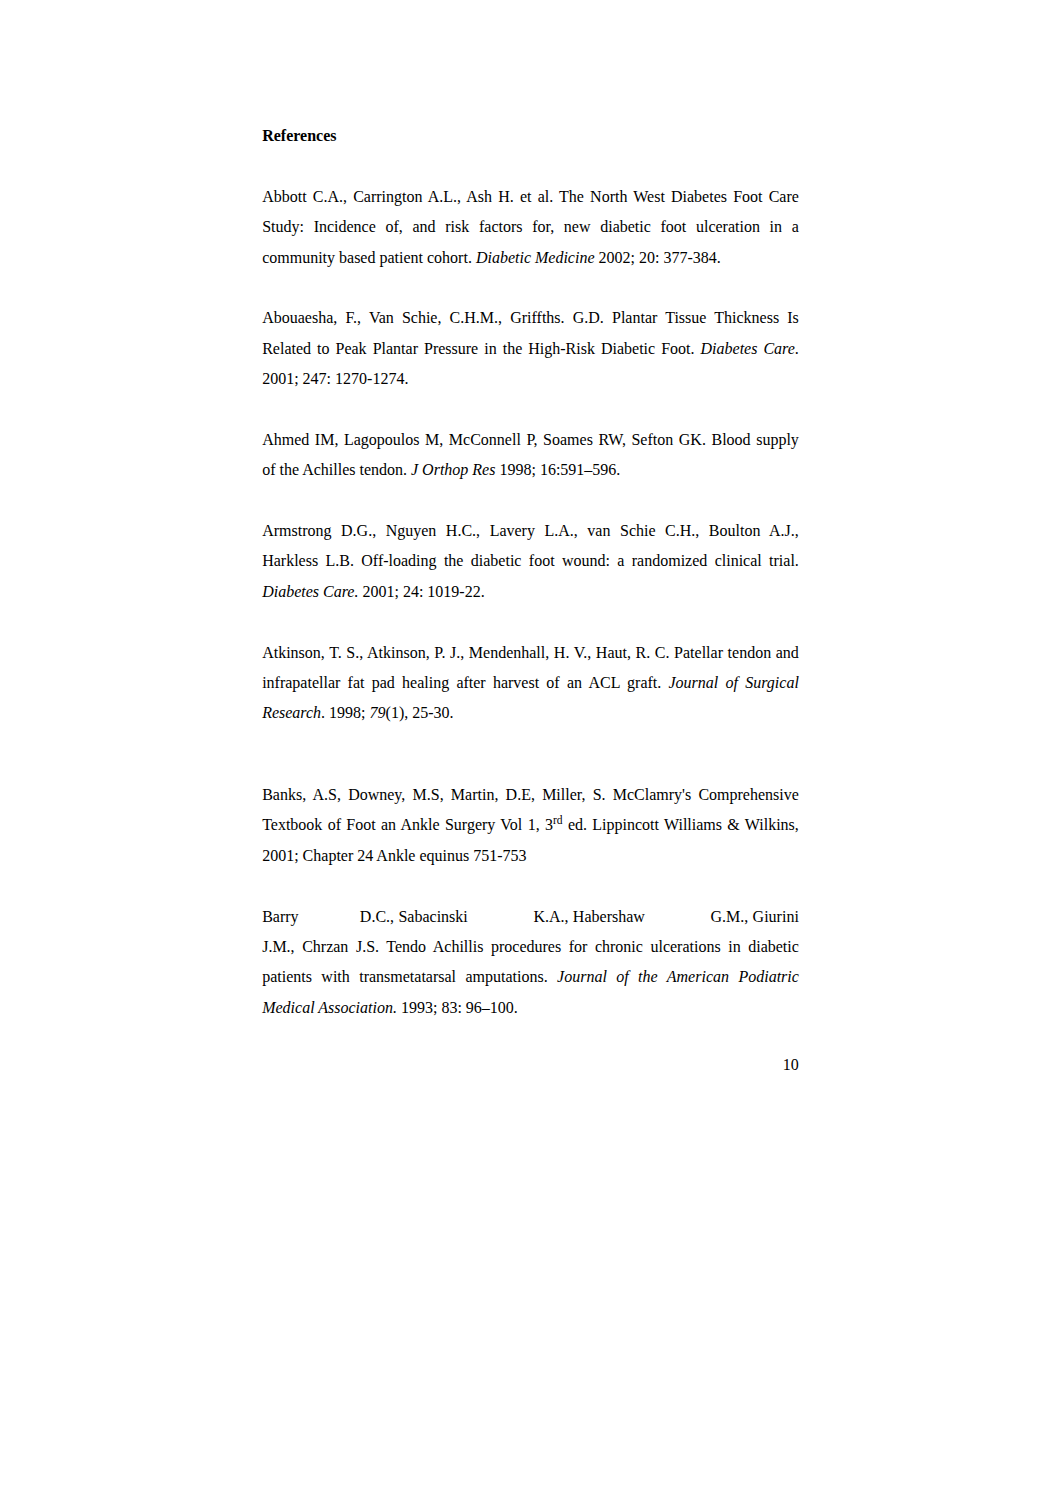References
Abbott C.A., Carrington A.L., Ash H. et al. The North West Diabetes Foot Care Study: Incidence of, and risk factors for, new diabetic foot ulceration in a community based patient cohort. Diabetic Medicine 2002; 20: 377-384.
Abouaesha, F., Van Schie, C.H.M., Griffths. G.D. Plantar Tissue Thickness Is Related to Peak Plantar Pressure in the High-Risk Diabetic Foot. Diabetes Care. 2001; 247: 1270-1274.
Ahmed IM, Lagopoulos M, McConnell P, Soames RW, Sefton GK. Blood supply of the Achilles tendon. J Orthop Res 1998; 16:591–596.
Armstrong D.G., Nguyen H.C., Lavery L.A., van Schie C.H., Boulton A.J., Harkless L.B. Off-loading the diabetic foot wound: a randomized clinical trial. Diabetes Care. 2001; 24: 1019-22.
Atkinson, T. S., Atkinson, P. J., Mendenhall, H. V., Haut, R. C. Patellar tendon and infrapatellar fat pad healing after harvest of an ACL graft. Journal of Surgical Research. 1998; 79(1), 25-30.
Banks, A.S, Downey, M.S, Martin, D.E, Miller, S. McClamry's Comprehensive Textbook of Foot an Ankle Surgery Vol 1, 3rd ed. Lippincott Williams & Wilkins, 2001; Chapter 24 Ankle equinus 751-753
Barry D.C., Sabacinski K.A., Habershaw G.M., Giurini J.M., Chrzan J.S. Tendo Achillis procedures for chronic ulcerations in diabetic patients with transmetatarsal amputations. Journal of the American Podiatric Medical Association. 1993; 83: 96–100.
10